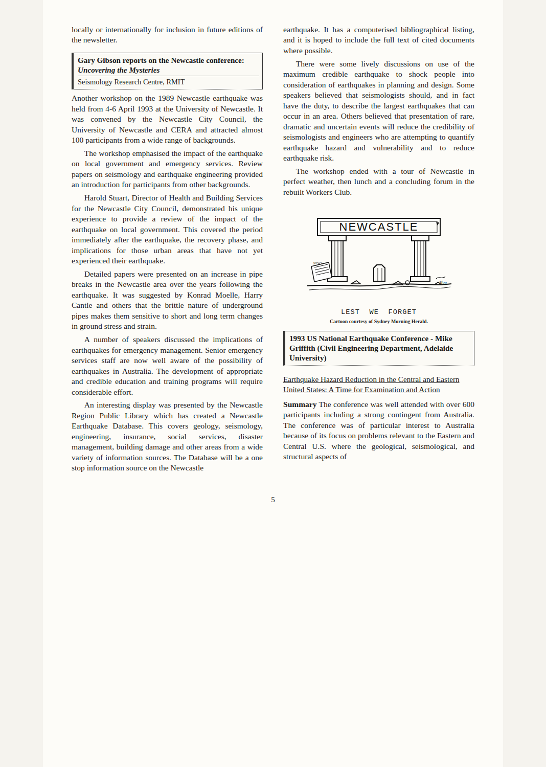locally or internationally for inclusion in future editions of the newsletter.
Gary Gibson reports on the Newcastle conference:
Uncovering the Mysteries Seismology Research Centre, RMIT
Another workshop on the 1989 Newcastle earthquake was held from 4-6 April 1993 at the University of Newcastle. It was convened by the Newcastle City Council, the University of Newcastle and CERA and attracted almost 100 participants from a wide range of backgrounds.
The workshop emphasised the impact of the earthquake on local government and emergency services. Review papers on seismology and earthquake engineering provided an introduction for participants from other backgrounds.
Harold Stuart, Director of Health and Building Services for the Newcastle City Council, demonstrated his unique experience to provide a review of the impact of the earthquake on local government. This covered the period immediately after the earthquake, the recovery phase, and implications for those urban areas that have not yet experienced their earthquake.
Detailed papers were presented on an increase in pipe breaks in the Newcastle area over the years following the earthquake. It was suggested by Konrad Moelle, Harry Cantle and others that the brittle nature of underground pipes makes them sensitive to short and long term changes in ground stress and strain.
A number of speakers discussed the implications of earthquakes for emergency management. Senior emergency services staff are now well aware of the possibility of earthquakes in Australia. The development of appropriate and credible education and training programs will require considerable effort.
An interesting display was presented by the Newcastle Region Public Library which has created a Newcastle Earthquake Database. This covers geology, seismology, engineering, insurance, social services, disaster management, building damage and other areas from a wide variety of information sources. The Database will be a one stop information source on the Newcastle
earthquake. It has a computerised bibliographical listing, and it is hoped to include the full text of cited documents where possible.
There were some lively discussions on use of the maximum credible earthquake to shock people into consideration of earthquakes in planning and design. Some speakers believed that seismologists should, and in fact have the duty, to describe the largest earthquakes that can occur in an area. Others believed that presentation of rare, dramatic and uncertain events will reduce the credibility of seismologists and engineers who are attempting to quantify earthquake hazard and vulnerability and to reduce earthquake risk.
The workshop ended with a tour of Newcastle in perfect weather, then lunch and a concluding forum in the rebuilt Workers Club.
NEWCASTLE NEWS Moir
LEST WE FORGET
Cartoon courtesy of Sydney Morning Herald.
1993 US National Earthquake Conference - Mike Griffith (Civil Engineering Department, Adelaide University)
Earthquake Hazard Reduction in the Central and Eastern United States: A Time for Examination and Action
Summary The conference was well attended with over 600 participants including a strong contingent from Australia. The conference was of particular interest to Australia because of its focus on problems relevant to the Eastern and Central U.S. where the geological, seismological, and structural aspects of
5